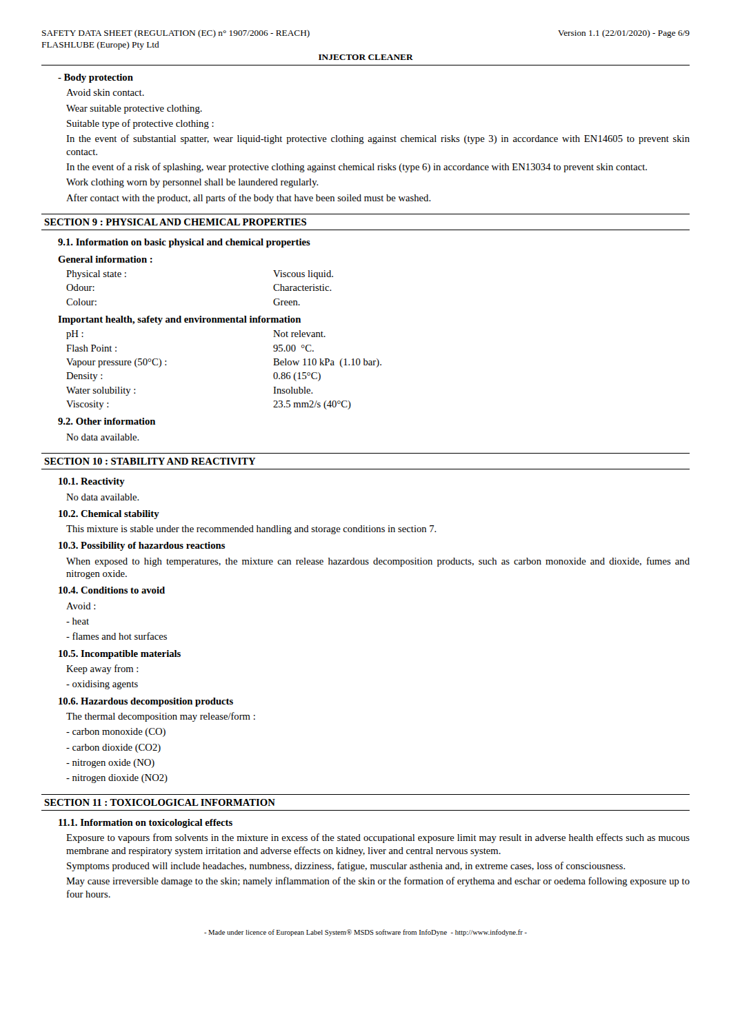SAFETY DATA SHEET (REGULATION (EC) n° 1907/2006 - REACH)
FLASHLUBE (Europe) Pty Ltd
Version 1.1 (22/01/2020) - Page 6/9
INJECTOR CLEANER
- Body protection
Avoid skin contact.
Wear suitable protective clothing.
Suitable type of protective clothing :
In the event of substantial spatter, wear liquid-tight protective clothing against chemical risks (type 3) in accordance with EN14605 to prevent skin contact.
In the event of a risk of splashing, wear protective clothing against chemical risks (type 6) in accordance with EN13034 to prevent skin contact.
Work clothing worn by personnel shall be laundered regularly.
After contact with the product, all parts of the body that have been soiled must be washed.
SECTION 9 : PHYSICAL AND CHEMICAL PROPERTIES
9.1. Information on basic physical and chemical properties
General information :
| Physical state : | Viscous liquid. |
| Odour: | Characteristic. |
| Colour: | Green. |
Important health, safety and environmental information
| pH : | Not relevant. |
| Flash Point : | 95.00 °C. |
| Vapour pressure (50°C) : | Below 110 kPa (1.10 bar). |
| Density : | 0.86 (15°C) |
| Water solubility : | Insoluble. |
| Viscosity : | 23.5 mm2/s (40°C) |
9.2. Other information
No data available.
SECTION 10 : STABILITY AND REACTIVITY
10.1. Reactivity
No data available.
10.2. Chemical stability
This mixture is stable under the recommended handling and storage conditions in section 7.
10.3. Possibility of hazardous reactions
When exposed to high temperatures, the mixture can release hazardous decomposition products, such as carbon monoxide and dioxide, fumes and nitrogen oxide.
10.4. Conditions to avoid
Avoid :
- heat
- flames and hot surfaces
10.5. Incompatible materials
Keep away from :
- oxidising agents
10.6. Hazardous decomposition products
The thermal decomposition may release/form :
- carbon monoxide (CO)
- carbon dioxide (CO2)
- nitrogen oxide (NO)
- nitrogen dioxide (NO2)
SECTION 11 : TOXICOLOGICAL INFORMATION
11.1. Information on toxicological effects
Exposure to vapours from solvents in the mixture in excess of the stated occupational exposure limit may result in adverse health effects such as mucous membrane and respiratory system irritation and adverse effects on kidney, liver and central nervous system.
Symptoms produced will include headaches, numbness, dizziness, fatigue, muscular asthenia and, in extreme cases, loss of consciousness.
May cause irreversible damage to the skin; namely inflammation of the skin or the formation of erythema and eschar or oedema following exposure up to four hours.
- Made under licence of European Label System® MSDS software from InfoDyne - http://www.infodyne.fr -